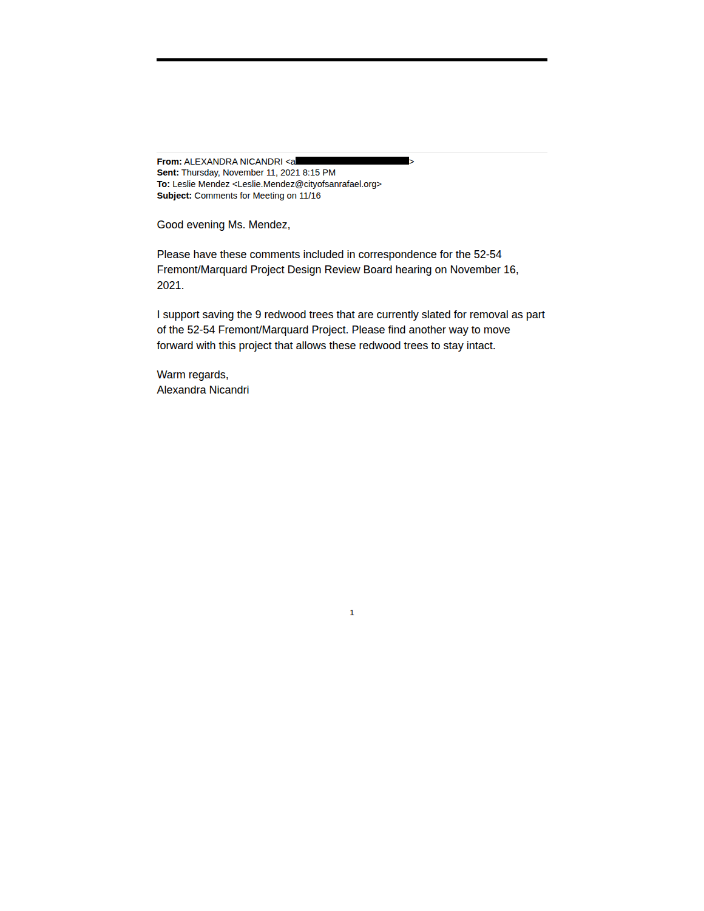From: ALEXANDRA NICANDRI <aredacted>
Sent: Thursday, November 11, 2021 8:15 PM
To: Leslie Mendez <Leslie.Mendez@cityofsanrafael.org>
Subject: Comments for Meeting on 11/16
Good evening Ms. Mendez,
Please have these comments included in correspondence for the 52-54 Fremont/Marquard Project Design Review Board hearing on November 16, 2021.
I support saving the 9 redwood trees that are currently slated for removal as part of the 52-54 Fremont/Marquard Project. Please find another way to move forward with this project that allows these redwood trees to stay intact.
Warm regards,
Alexandra Nicandri
1